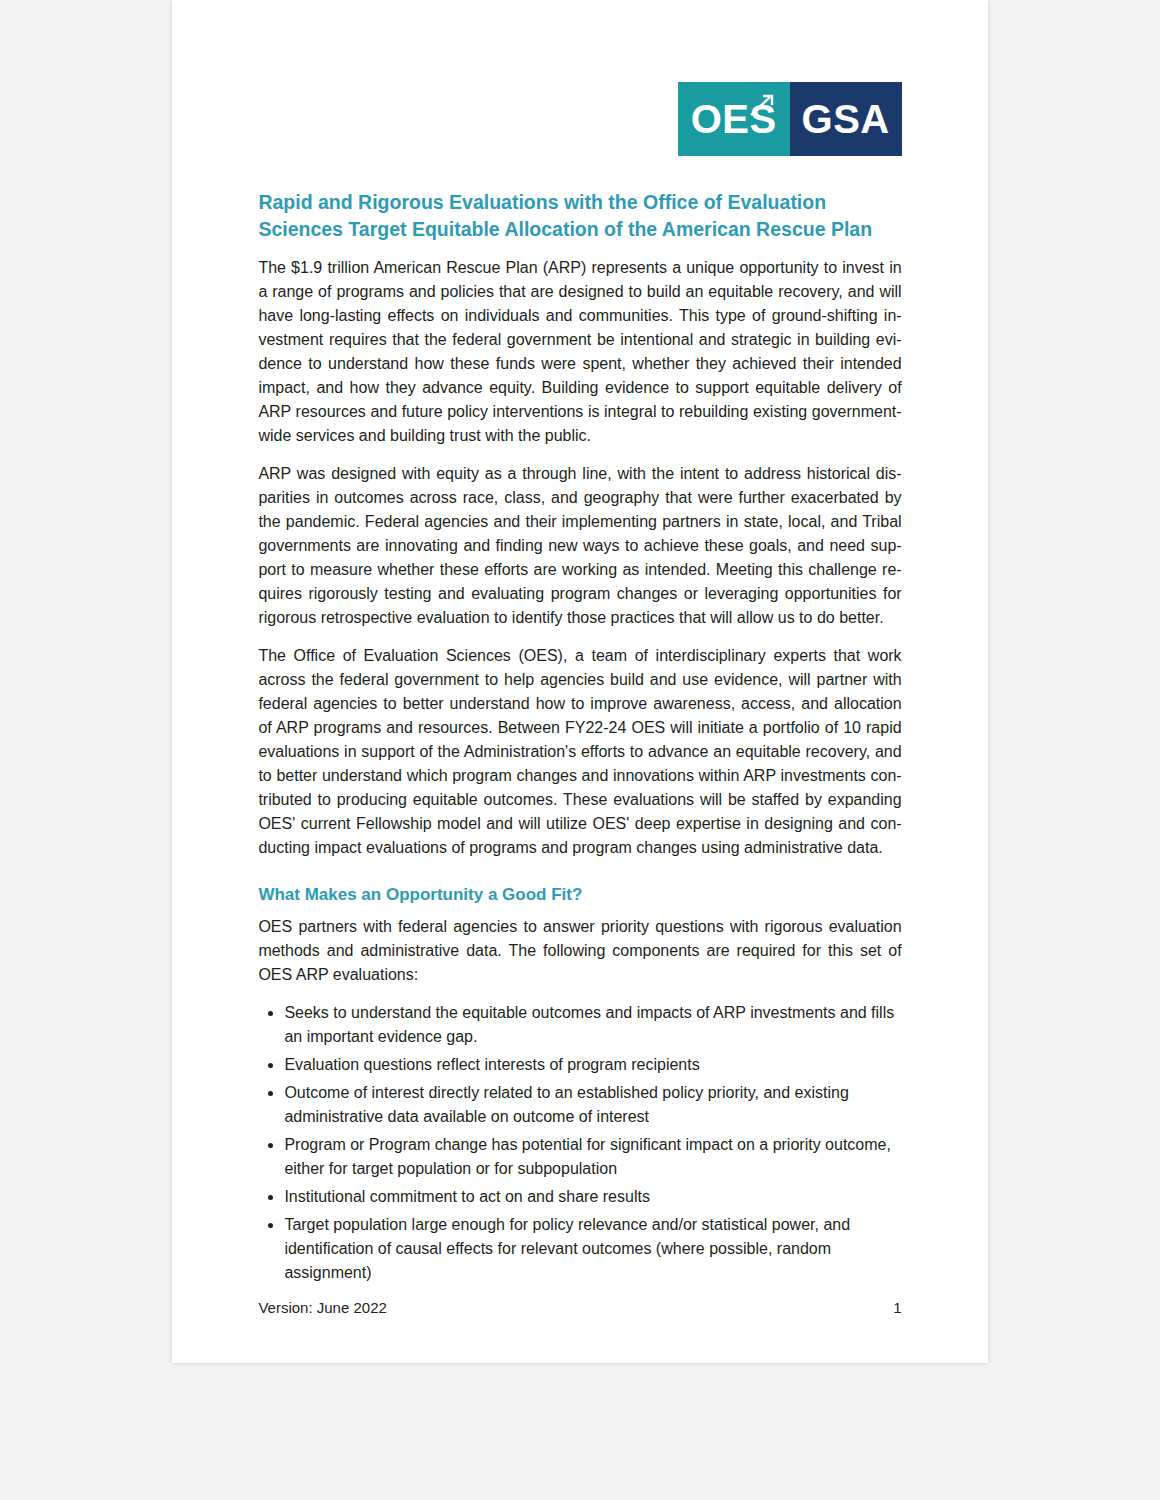OES
GSA
Rapid and Rigorous Evaluations with the Office of Evaluation Sciences Target Equitable Allocation of the American Rescue Plan
The $1.9 trillion American Rescue Plan (ARP) represents a unique opportunity to invest in a range of programs and policies that are designed to build an equitable recovery, and will have long-lasting effects on individuals and communities. This type of ground-shifting investment requires that the federal government be intentional and strategic in building evidence to understand how these funds were spent, whether they achieved their intended impact, and how they advance equity. Building evidence to support equitable delivery of ARP resources and future policy interventions is integral to rebuilding existing government-wide services and building trust with the public.
ARP was designed with equity as a through line, with the intent to address historical disparities in outcomes across race, class, and geography that were further exacerbated by the pandemic. Federal agencies and their implementing partners in state, local, and Tribal governments are innovating and finding new ways to achieve these goals, and need support to measure whether these efforts are working as intended. Meeting this challenge requires rigorously testing and evaluating program changes or leveraging opportunities for rigorous retrospective evaluation to identify those practices that will allow us to do better.
The Office of Evaluation Sciences (OES), a team of interdisciplinary experts that work across the federal government to help agencies build and use evidence, will partner with federal agencies to better understand how to improve awareness, access, and allocation of ARP programs and resources. Between FY22-24 OES will initiate a portfolio of 10 rapid evaluations in support of the Administration's efforts to advance an equitable recovery, and to better understand which program changes and innovations within ARP investments contributed to producing equitable outcomes. These evaluations will be staffed by expanding OES' current Fellowship model and will utilize OES' deep expertise in designing and conducting impact evaluations of programs and program changes using administrative data.
What Makes an Opportunity a Good Fit?
OES partners with federal agencies to answer priority questions with rigorous evaluation methods and administrative data. The following components are required for this set of OES ARP evaluations:
Seeks to understand the equitable outcomes and impacts of ARP investments and fills an important evidence gap.
Evaluation questions reflect interests of program recipients
Outcome of interest directly related to an established policy priority, and existing administrative data available on outcome of interest
Program or Program change has potential for significant impact on a priority outcome, either for target population or for subpopulation
Institutional commitment to act on and share results
Target population large enough for policy relevance and/or statistical power, and identification of causal effects for relevant outcomes (where possible, random assignment)
Version: June 2022 1